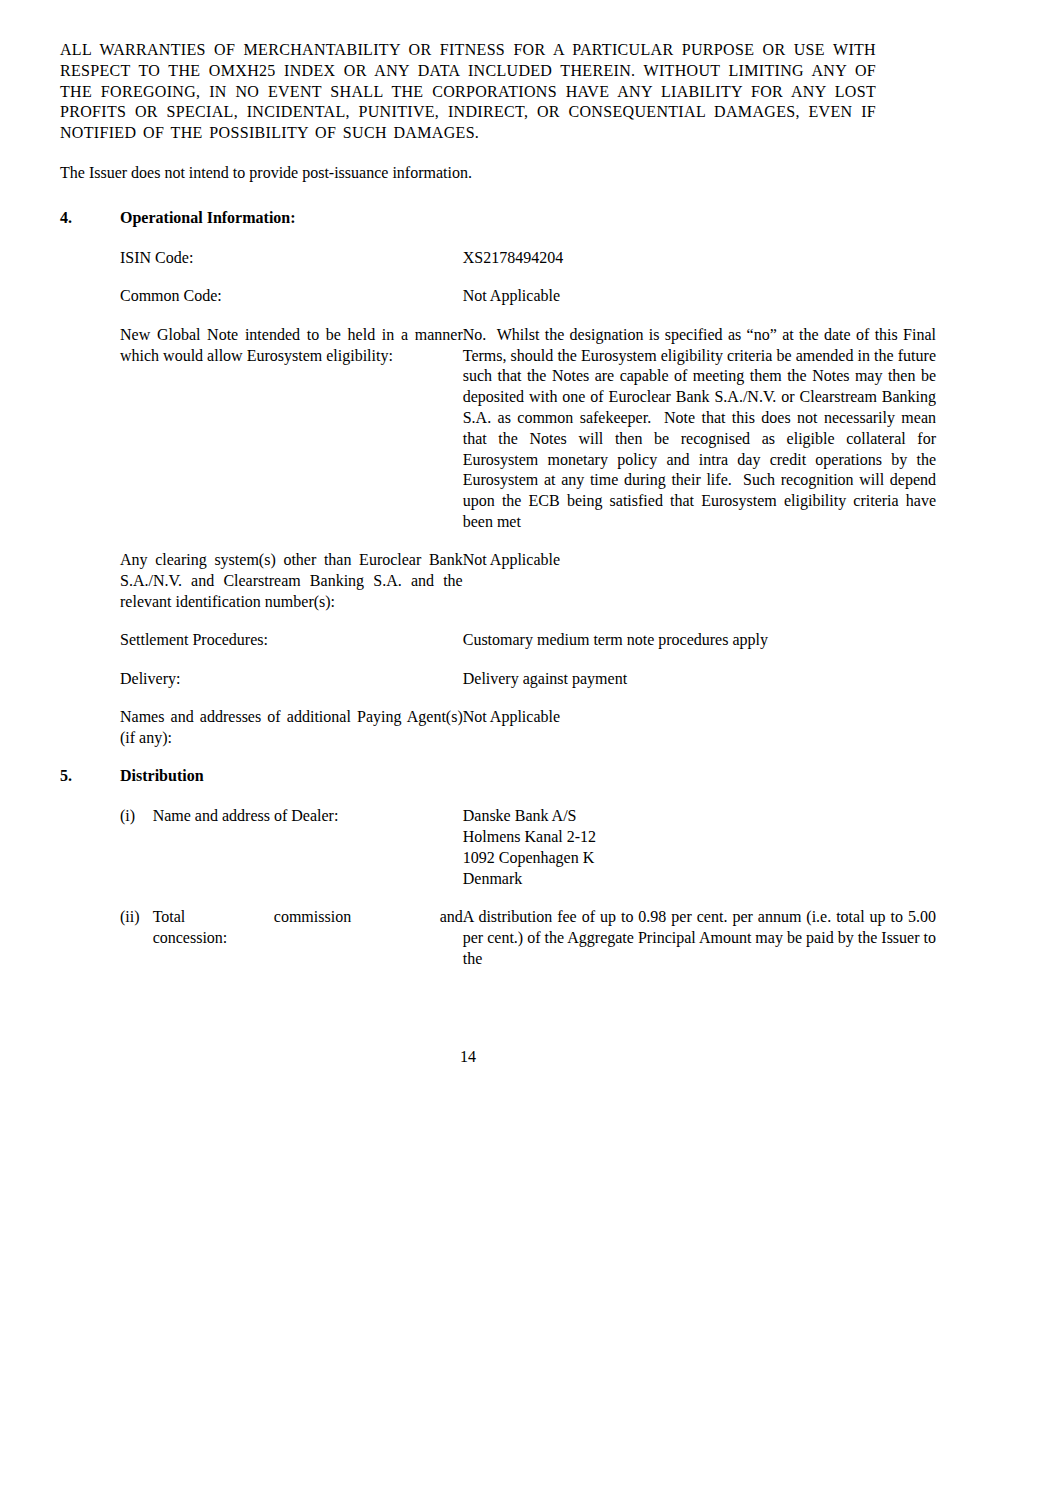ALL WARRANTIES OF MERCHANTABILITY OR FITNESS FOR A PARTICULAR PURPOSE OR USE WITH RESPECT TO THE OMXH25 INDEX OR ANY DATA INCLUDED THEREIN. WITHOUT LIMITING ANY OF THE FOREGOING, IN NO EVENT SHALL THE CORPORATIONS HAVE ANY LIABILITY FOR ANY LOST PROFITS OR SPECIAL, INCIDENTAL, PUNITIVE, INDIRECT, OR CONSEQUENTIAL DAMAGES, EVEN IF NOTIFIED OF THE POSSIBILITY OF SUCH DAMAGES.
The Issuer does not intend to provide post-issuance information.
4.
Operational Information:
| ISIN Code: | XS2178494204 |
| Common Code: | Not Applicable |
| New Global Note intended to be held in a manner which would allow Eurosystem eligibility: | No. Whilst the designation is specified as “no” at the date of this Final Terms, should the Eurosystem eligibility criteria be amended in the future such that the Notes are capable of meeting them the Notes may then be deposited with one of Euroclear Bank S.A./N.V. or Clearstream Banking S.A. as common safekeeper. Note that this does not necessarily mean that the Notes will then be recognised as eligible collateral for Eurosystem monetary policy and intra day credit operations by the Eurosystem at any time during their life. Such recognition will depend upon the ECB being satisfied that Eurosystem eligibility criteria have been met |
| Any clearing system(s) other than Euroclear Bank S.A./N.V. and Clearstream Banking S.A. and the relevant identification number(s): | Not Applicable |
| Settlement Procedures: | Customary medium term note procedures apply |
| Delivery: | Delivery against payment |
| Names and addresses of additional Paying Agent(s) (if any): | Not Applicable |
5.
Distribution
| (i) | Name and address of Dealer: | Danske Bank A/S Holmens Kanal 2-12 1092 Copenhagen K Denmark |
| (ii) | Total commission and concession: | A distribution fee of up to 0.98 per cent. per annum (i.e. total up to 5.00 per cent.) of the Aggregate Principal Amount may be paid by the Issuer to the |
14